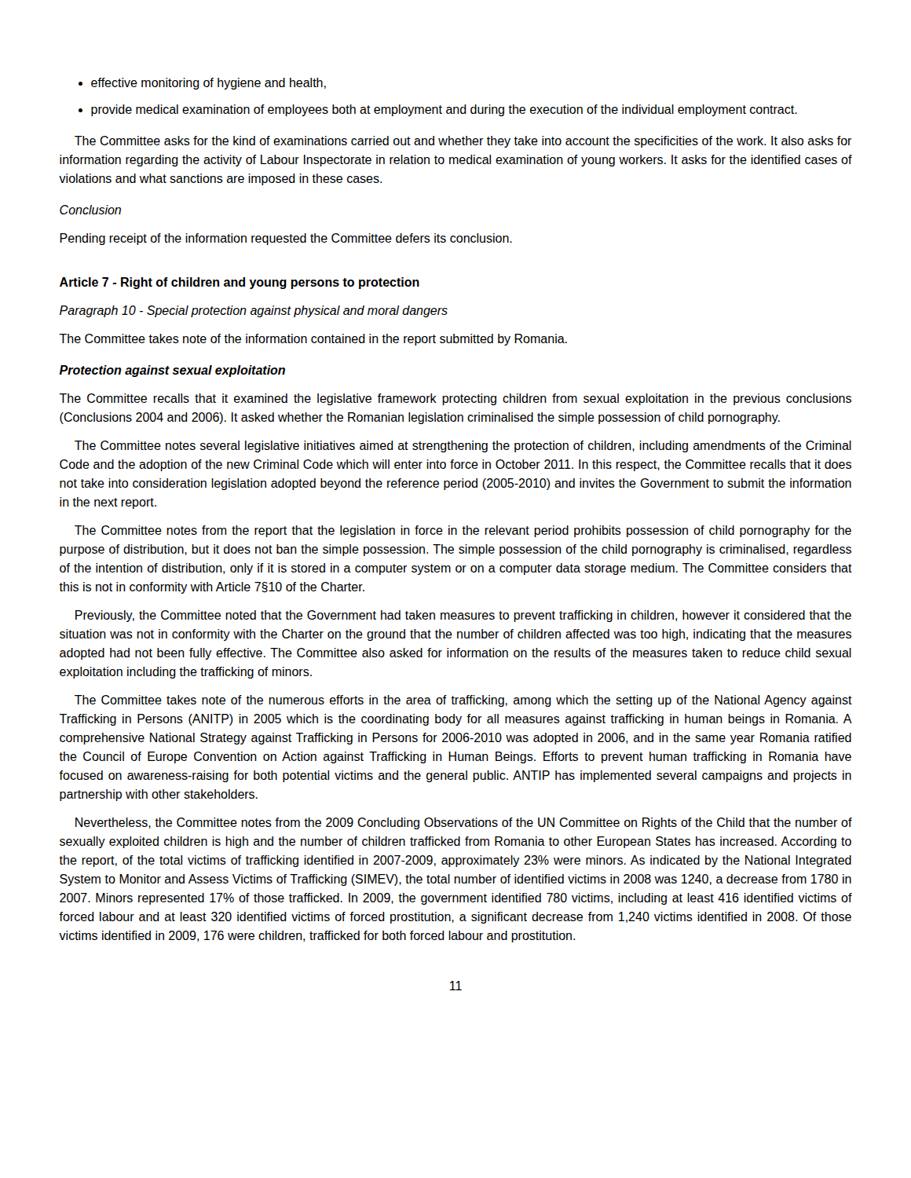effective monitoring of hygiene and health,
provide medical examination of employees both at employment and during the execution of the individual employment contract.
The Committee asks for the kind of examinations carried out and whether they take into account the specificities of the work. It also asks for information regarding the activity of Labour Inspectorate in relation to medical examination of young workers. It asks for the identified cases of violations and what sanctions are imposed in these cases.
Conclusion
Pending receipt of the information requested the Committee defers its conclusion.
Article 7 - Right of children and young persons to protection
Paragraph 10 - Special protection against physical and moral dangers
The Committee takes note of the information contained in the report submitted by Romania.
Protection against sexual exploitation
The Committee recalls that it examined the legislative framework protecting children from sexual exploitation in the previous conclusions (Conclusions 2004 and 2006). It asked whether the Romanian legislation criminalised the simple possession of child pornography.
The Committee notes several legislative initiatives aimed at strengthening the protection of children, including amendments of the Criminal Code and the adoption of the new Criminal Code which will enter into force in October 2011. In this respect, the Committee recalls that it does not take into consideration legislation adopted beyond the reference period (2005-2010) and invites the Government to submit the information in the next report.
The Committee notes from the report that the legislation in force in the relevant period prohibits possession of child pornography for the purpose of distribution, but it does not ban the simple possession. The simple possession of the child pornography is criminalised, regardless of the intention of distribution, only if it is stored in a computer system or on a computer data storage medium. The Committee considers that this is not in conformity with Article 7§10 of the Charter.
Previously, the Committee noted that the Government had taken measures to prevent trafficking in children, however it considered that the situation was not in conformity with the Charter on the ground that the number of children affected was too high, indicating that the measures adopted had not been fully effective. The Committee also asked for information on the results of the measures taken to reduce child sexual exploitation including the trafficking of minors.
The Committee takes note of the numerous efforts in the area of trafficking, among which the setting up of the National Agency against Trafficking in Persons (ANITP) in 2005 which is the coordinating body for all measures against trafficking in human beings in Romania. A comprehensive National Strategy against Trafficking in Persons for 2006-2010 was adopted in 2006, and in the same year Romania ratified the Council of Europe Convention on Action against Trafficking in Human Beings. Efforts to prevent human trafficking in Romania have focused on awareness-raising for both potential victims and the general public. ANTIP has implemented several campaigns and projects in partnership with other stakeholders.
Nevertheless, the Committee notes from the 2009 Concluding Observations of the UN Committee on Rights of the Child that the number of sexually exploited children is high and the number of children trafficked from Romania to other European States has increased. According to the report, of the total victims of trafficking identified in 2007-2009, approximately 23% were minors. As indicated by the National Integrated System to Monitor and Assess Victims of Trafficking (SIMEV), the total number of identified victims in 2008 was 1240, a decrease from 1780 in 2007. Minors represented 17% of those trafficked. In 2009, the government identified 780 victims, including at least 416 identified victims of forced labour and at least 320 identified victims of forced prostitution, a significant decrease from 1,240 victims identified in 2008. Of those victims identified in 2009, 176 were children, trafficked for both forced labour and prostitution.
11